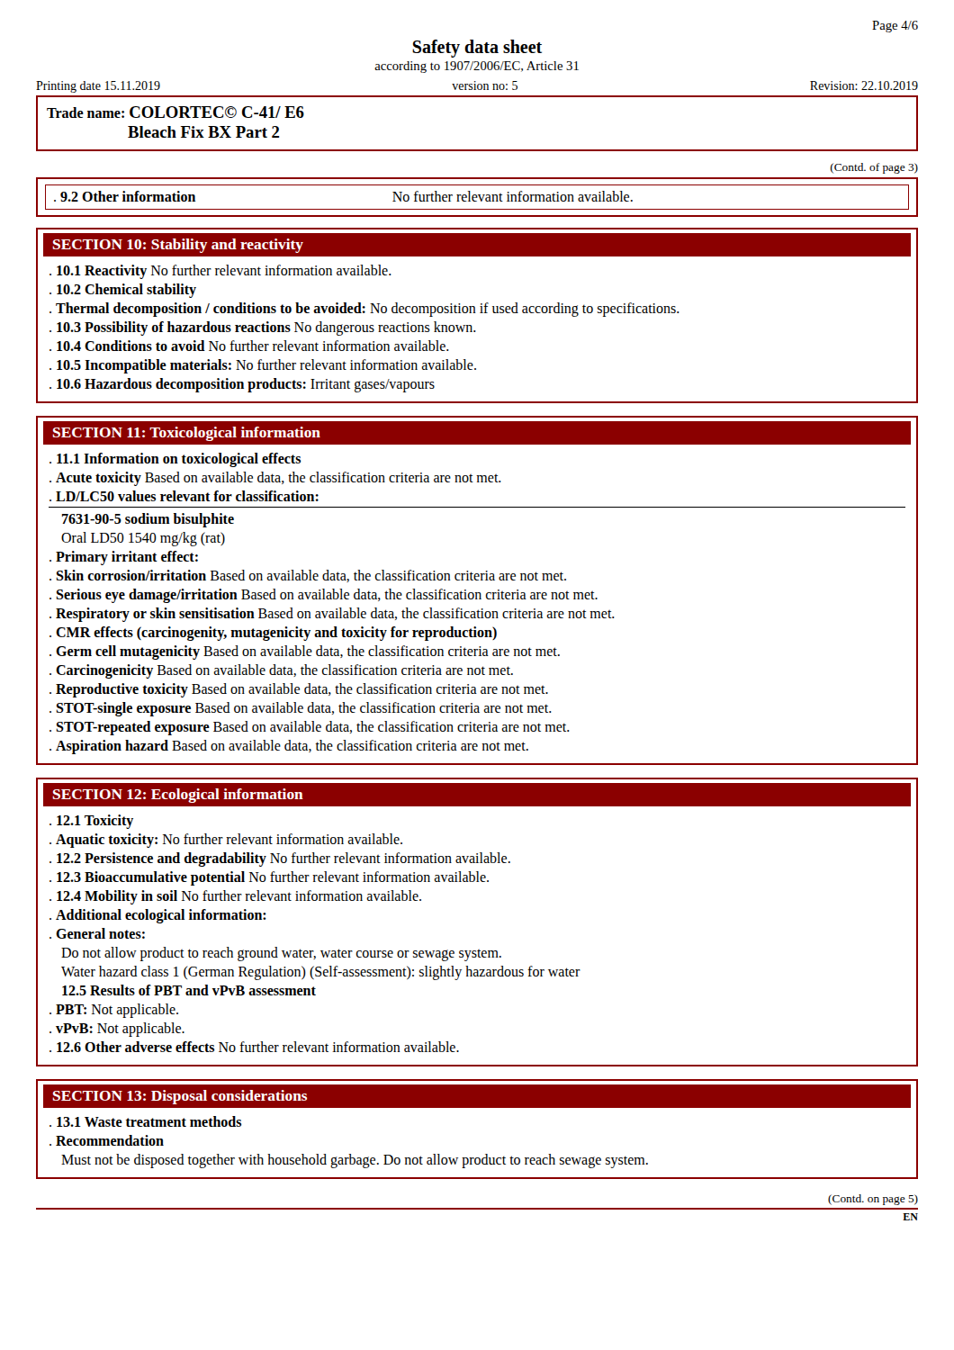Page 4/6
Safety data sheet
according to 1907/2006/EC, Article 31
Printing date 15.11.2019 version no: 5 Revision: 22.10.2019
Trade name: COLORTEC© C-41/ E6 Bleach Fix BX Part 2
(Contd. of page 3)
9.2 Other information
No further relevant information available.
SECTION 10: Stability and reactivity
10.1 Reactivity No further relevant information available.
10.2 Chemical stability
Thermal decomposition / conditions to be avoided: No decomposition if used according to specifications.
10.3 Possibility of hazardous reactions No dangerous reactions known.
10.4 Conditions to avoid No further relevant information available.
10.5 Incompatible materials: No further relevant information available.
10.6 Hazardous decomposition products: Irritant gases/vapours
SECTION 11: Toxicological information
11.1 Information on toxicological effects
Acute toxicity Based on available data, the classification criteria are not met.
LD/LC50 values relevant for classification:
7631-90-5 sodium bisulphite
Oral LD50 1540 mg/kg (rat)
Primary irritant effect:
Skin corrosion/irritation Based on available data, the classification criteria are not met.
Serious eye damage/irritation Based on available data, the classification criteria are not met.
Respiratory or skin sensitisation Based on available data, the classification criteria are not met.
CMR effects (carcinogenity, mutagenicity and toxicity for reproduction)
Germ cell mutagenicity Based on available data, the classification criteria are not met.
Carcinogenicity Based on available data, the classification criteria are not met.
Reproductive toxicity Based on available data, the classification criteria are not met.
STOT-single exposure Based on available data, the classification criteria are not met.
STOT-repeated exposure Based on available data, the classification criteria are not met.
Aspiration hazard Based on available data, the classification criteria are not met.
SECTION 12: Ecological information
12.1 Toxicity
Aquatic toxicity: No further relevant information available.
12.2 Persistence and degradability No further relevant information available.
12.3 Bioaccumulative potential No further relevant information available.
12.4 Mobility in soil No further relevant information available.
Additional ecological information:
General notes:
Do not allow product to reach ground water, water course or sewage system.
Water hazard class 1 (German Regulation) (Self-assessment): slightly hazardous for water
12.5 Results of PBT and vPvB assessment
PBT: Not applicable.
vPvB: Not applicable.
12.6 Other adverse effects No further relevant information available.
SECTION 13: Disposal considerations
13.1 Waste treatment methods
Recommendation
Must not be disposed together with household garbage. Do not allow product to reach sewage system.
(Contd. on page 5)
EN